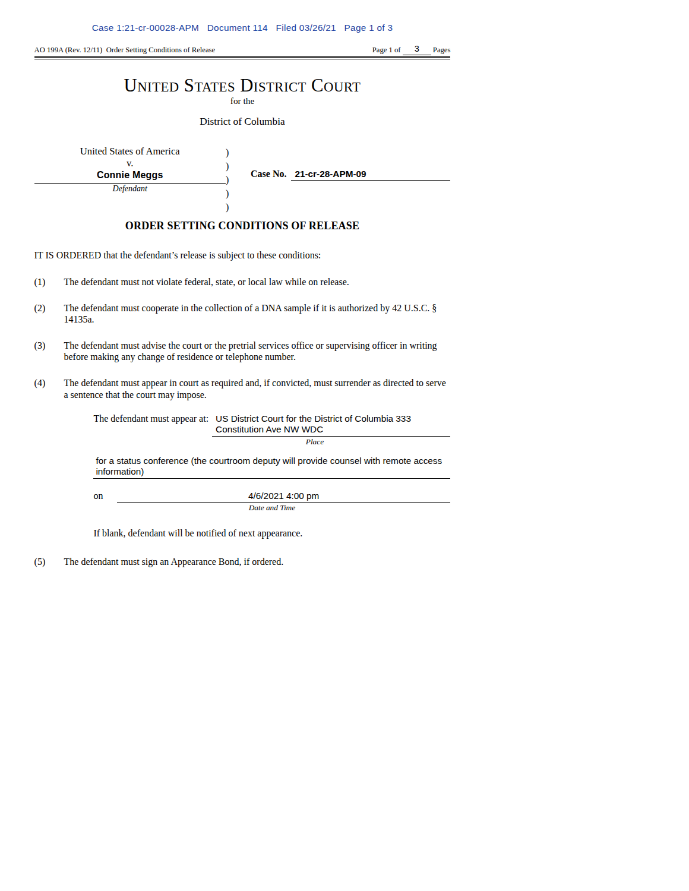Case 1:21-cr-00028-APM Document 114 Filed 03/26/21 Page 1 of 3
AO 199A (Rev. 12/11) Order Setting Conditions of Release
Page 1 of 3 Pages
UNITED STATES DISTRICT COURT
for the
District of Columbia
| United States of America v. Connie Meggs Defendant | ) ) ) ) ) | Case No. 21-cr-28-APM-09 |
ORDER SETTING CONDITIONS OF RELEASE
IT IS ORDERED that the defendant’s release is subject to these conditions:
(1) The defendant must not violate federal, state, or local law while on release.
(2) The defendant must cooperate in the collection of a DNA sample if it is authorized by 42 U.S.C. § 14135a.
(3) The defendant must advise the court or the pretrial services office or supervising officer in writing before making any change of residence or telephone number.
(4) The defendant must appear in court as required and, if convicted, must surrender as directed to serve a sentence that the court may impose.
The defendant must appear at: US District Court for the District of Columbia 333 Constitution Ave NW WDC
Place
for a status conference (the courtroom deputy will provide counsel with remote access information)
on 4/6/2021 4:00 pm
Date and Time
If blank, defendant will be notified of next appearance.
(5) The defendant must sign an Appearance Bond, if ordered.